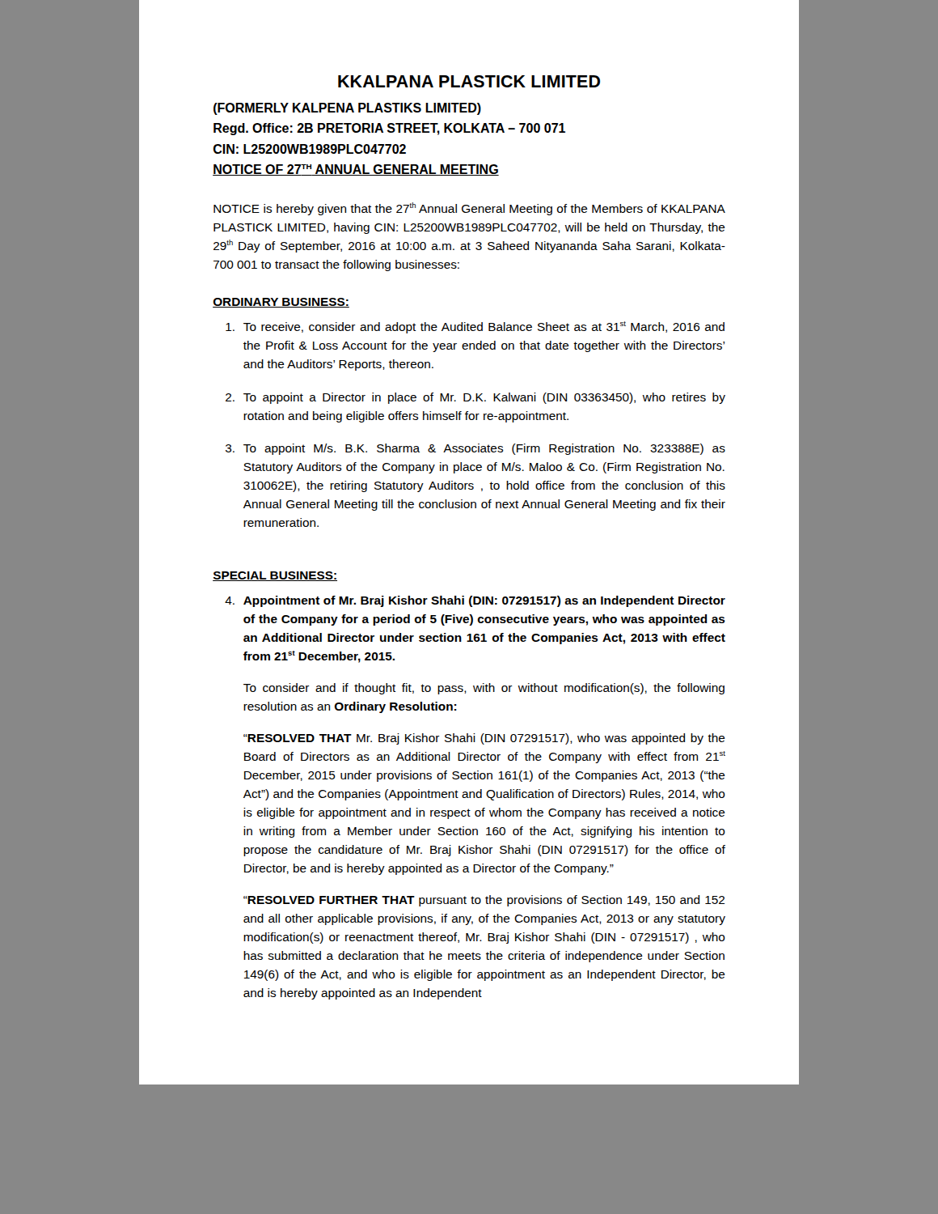KKALPANA PLASTICK LIMITED
(FORMERLY KALPENA PLASTIKS LIMITED)
Regd. Office: 2B PRETORIA STREET, KOLKATA – 700 071
CIN: L25200WB1989PLC047702
NOTICE OF 27TH ANNUAL GENERAL MEETING
NOTICE is hereby given that the 27th Annual General Meeting of the Members of KKALPANA PLASTICK LIMITED, having CIN: L25200WB1989PLC047702, will be held on Thursday, the 29th Day of September, 2016 at 10:00 a.m. at 3 Saheed Nityananda Saha Sarani, Kolkata-700 001 to transact the following businesses:
ORDINARY BUSINESS:
To receive, consider and adopt the Audited Balance Sheet as at 31st March, 2016 and the Profit & Loss Account for the year ended on that date together with the Directors’ and the Auditors’ Reports, thereon.
To appoint a Director in place of Mr. D.K. Kalwani (DIN 03363450), who retires by rotation and being eligible offers himself for re-appointment.
To appoint M/s. B.K. Sharma & Associates (Firm Registration No. 323388E) as Statutory Auditors of the Company in place of M/s. Maloo & Co. (Firm Registration No. 310062E), the retiring Statutory Auditors , to hold office from the conclusion of this Annual General Meeting till the conclusion of next Annual General Meeting and fix their remuneration.
SPECIAL BUSINESS:
Appointment of Mr. Braj Kishor Shahi (DIN: 07291517) as an Independent Director of the Company for a period of 5 (Five) consecutive years, who was appointed as an Additional Director under section 161 of the Companies Act, 2013 with effect from 21st December, 2015.
To consider and if thought fit, to pass, with or without modification(s), the following resolution as an Ordinary Resolution:
“RESOLVED THAT Mr. Braj Kishor Shahi (DIN 07291517), who was appointed by the Board of Directors as an Additional Director of the Company with effect from 21st December, 2015 under provisions of Section 161(1) of the Companies Act, 2013 (“the Act”) and the Companies (Appointment and Qualification of Directors) Rules, 2014, who is eligible for appointment and in respect of whom the Company has received a notice in writing from a Member under Section 160 of the Act, signifying his intention to propose the candidature of Mr. Braj Kishor Shahi (DIN 07291517) for the office of Director, be and is hereby appointed as a Director of the Company.”
“RESOLVED FURTHER THAT pursuant to the provisions of Section 149, 150 and 152 and all other applicable provisions, if any, of the Companies Act, 2013 or any statutory modification(s) or reenactment thereof, Mr. Braj Kishor Shahi (DIN - 07291517) , who has submitted a declaration that he meets the criteria of independence under Section 149(6) of the Act, and who is eligible for appointment as an Independent Director, be and is hereby appointed as an Independent